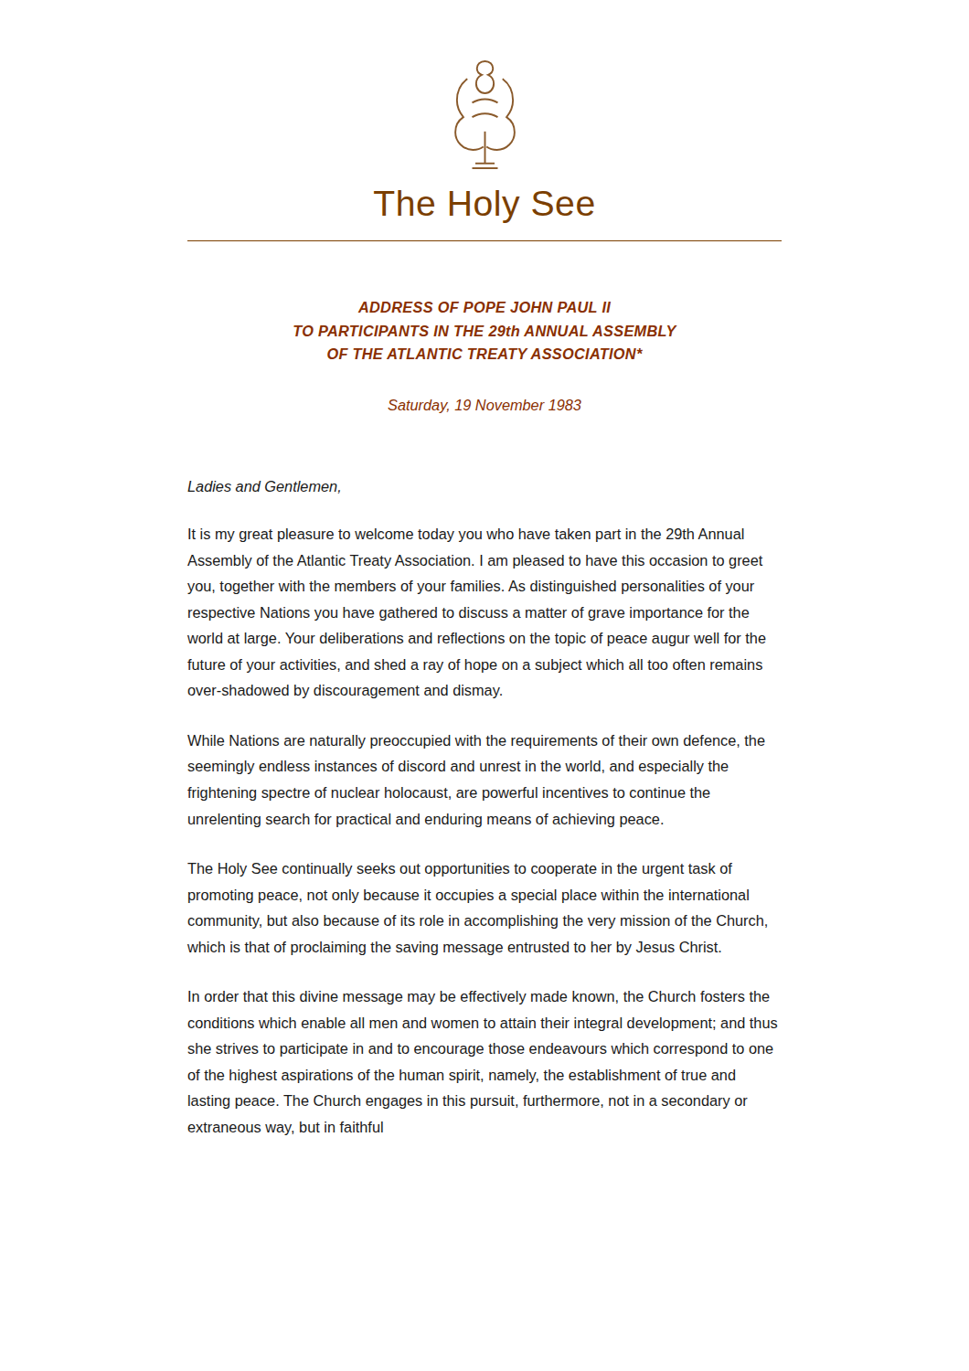The Holy See
ADDRESS OF POPE JOHN PAUL II
TO PARTICIPANTS IN THE 29th ANNUAL ASSEMBLY
OF THE ATLANTIC TREATY ASSOCIATION*
Saturday, 19 November 1983
Ladies and Gentlemen,
It is my great pleasure to welcome today you who have taken part in the 29th Annual Assembly of the Atlantic Treaty Association. I am pleased to have this occasion to greet you, together with the members of your families. As distinguished personalities of your respective Nations you have gathered to discuss a matter of grave importance for the world at large. Your deliberations and reflections on the topic of peace augur well for the future of your activities, and shed a ray of hope on a subject which all too often remains over-shadowed by discouragement and dismay.
While Nations are naturally preoccupied with the requirements of their own defence, the seemingly endless instances of discord and unrest in the world, and especially the frightening spectre of nuclear holocaust, are powerful incentives to continue the unrelenting search for practical and enduring means of achieving peace.
The Holy See continually seeks out opportunities to cooperate in the urgent task of promoting peace, not only because it occupies a special place within the international community, but also because of its role in accomplishing the very mission of the Church, which is that of proclaiming the saving message entrusted to her by Jesus Christ.
In order that this divine message may be effectively made known, the Church fosters the conditions which enable all men and women to attain their integral development; and thus she strives to participate in and to encourage those endeavours which correspond to one of the highest aspirations of the human spirit, namely, the establishment of true and lasting peace. The Church engages in this pursuit, furthermore, not in a secondary or extraneous way, but in faithful